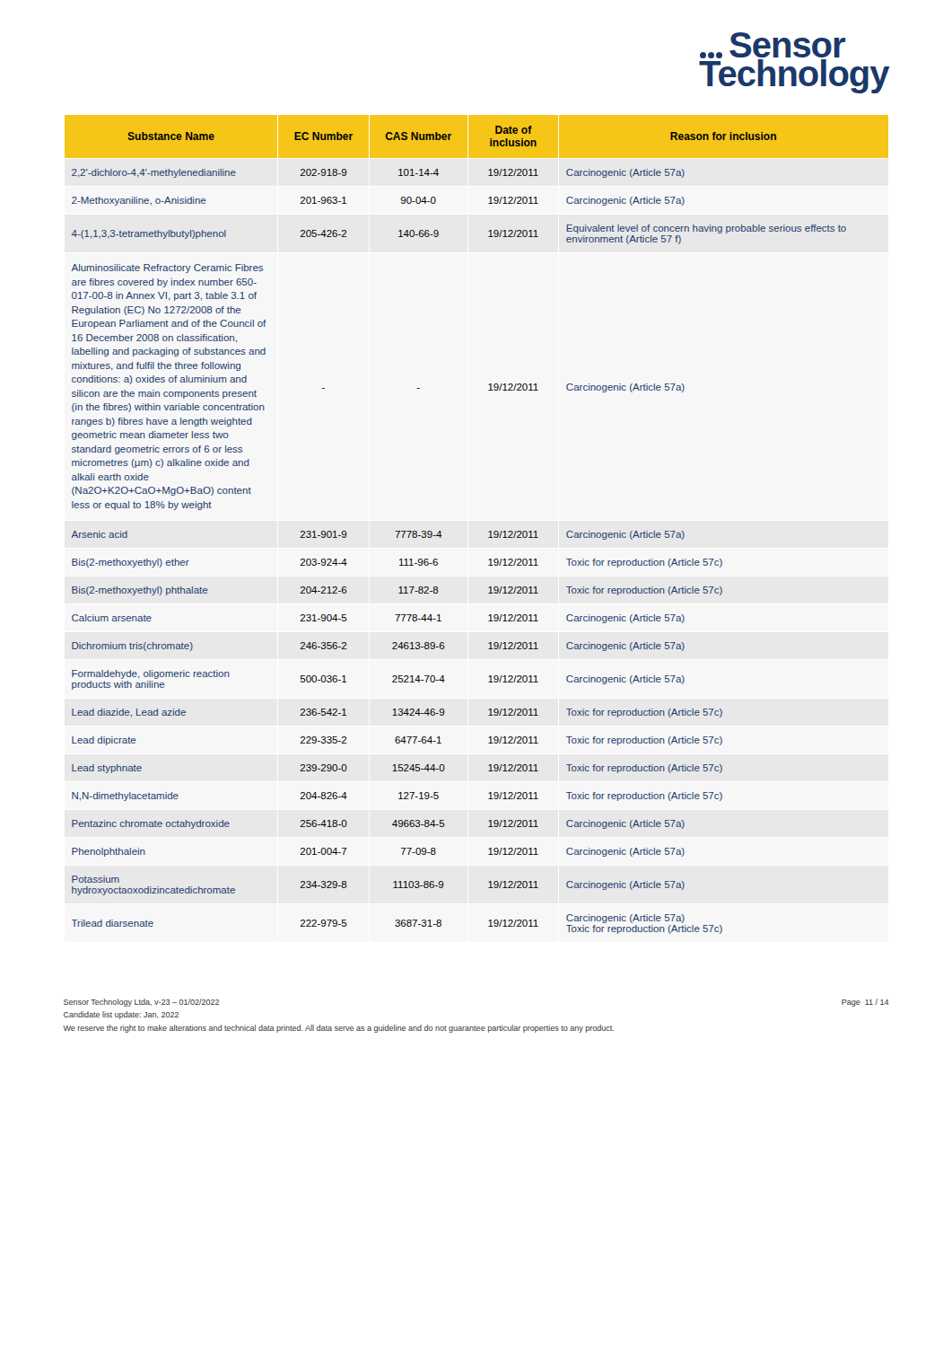Sensor Technology
| Substance Name | EC Number | CAS Number | Date of inclusion | Reason for inclusion |
| --- | --- | --- | --- | --- |
| 2,2'-dichloro-4,4'-methylenedianiline | 202-918-9 | 101-14-4 | 19/12/2011 | Carcinogenic (Article 57a) |
| 2-Methoxyaniline, o-Anisidine | 201-963-1 | 90-04-0 | 19/12/2011 | Carcinogenic (Article 57a) |
| 4-(1,1,3,3-tetramethylbutyl)phenol | 205-426-2 | 140-66-9 | 19/12/2011 | Equivalent level of concern having probable serious effects to environment (Article 57 f) |
| Aluminosilicate Refractory Ceramic Fibres are fibres covered by index number 650-017-00-8 in Annex VI, part 3, table 3.1 of Regulation (EC) No 1272/2008 of the European Parliament and of the Council of 16 December 2008 on classification, labelling and packaging of substances and mixtures, and fulfil the three following conditions: a) oxides of aluminium and silicon are the main components present (in the fibres) within variable concentration ranges b) fibres have a length weighted geometric mean diameter less two standard geometric errors of 6 or less micrometres (µm) c) alkaline oxide and alkali earth oxide (Na2O+K2O+CaO+MgO+BaO) content less or equal to 18% by weight | - | - | 19/12/2011 | Carcinogenic (Article 57a) |
| Arsenic acid | 231-901-9 | 7778-39-4 | 19/12/2011 | Carcinogenic (Article 57a) |
| Bis(2-methoxyethyl) ether | 203-924-4 | 111-96-6 | 19/12/2011 | Toxic for reproduction (Article 57c) |
| Bis(2-methoxyethyl) phthalate | 204-212-6 | 117-82-8 | 19/12/2011 | Toxic for reproduction (Article 57c) |
| Calcium arsenate | 231-904-5 | 7778-44-1 | 19/12/2011 | Carcinogenic (Article 57a) |
| Dichromium tris(chromate) | 246-356-2 | 24613-89-6 | 19/12/2011 | Carcinogenic (Article 57a) |
| Formaldehyde, oligomeric reaction products with aniline | 500-036-1 | 25214-70-4 | 19/12/2011 | Carcinogenic (Article 57a) |
| Lead diazide, Lead azide | 236-542-1 | 13424-46-9 | 19/12/2011 | Toxic for reproduction (Article 57c) |
| Lead dipicrate | 229-335-2 | 6477-64-1 | 19/12/2011 | Toxic for reproduction (Article 57c) |
| Lead styphnate | 239-290-0 | 15245-44-0 | 19/12/2011 | Toxic for reproduction (Article 57c) |
| N,N-dimethylacetamide | 204-826-4 | 127-19-5 | 19/12/2011 | Toxic for reproduction (Article 57c) |
| Pentazinc chromate octahydroxide | 256-418-0 | 49663-84-5 | 19/12/2011 | Carcinogenic (Article 57a) |
| Phenolphthalein | 201-004-7 | 77-09-8 | 19/12/2011 | Carcinogenic (Article 57a) |
| Potassium hydroxyoctaoxodizincatedichromate | 234-329-8 | 11103-86-9 | 19/12/2011 | Carcinogenic (Article 57a) |
| Trilead diarsenate | 222-979-5 | 3687-31-8 | 19/12/2011 | Carcinogenic (Article 57a) Toxic for reproduction (Article 57c) |
Sensor Technology Ltda, v-23 – 01/02/2022
Candidate list update: Jan, 2022
Page 11 / 14
We reserve the right to make alterations and technical data printed. All data serve as a guideline and do not guarantee particular properties to any product.